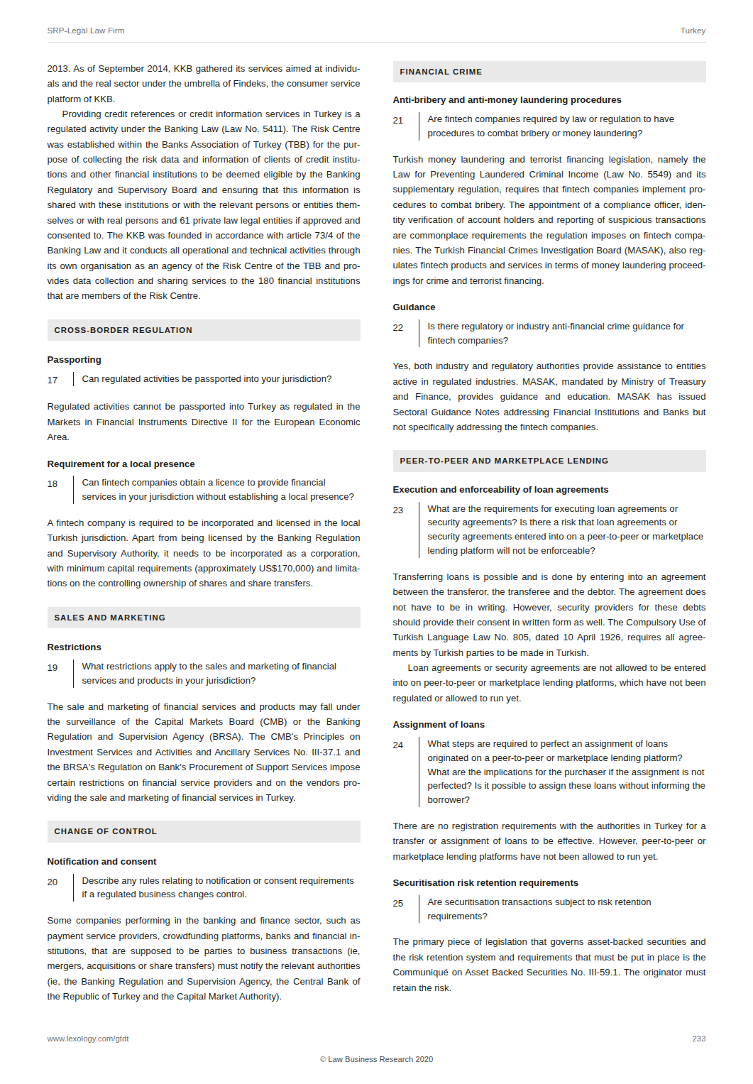SRP-Legal Law Firm
Turkey
2013. As of September 2014, KKB gathered its services aimed at individuals and the real sector under the umbrella of Findeks, the consumer service platform of KKB.
Providing credit references or credit information services in Turkey is a regulated activity under the Banking Law (Law No. 5411). The Risk Centre was established within the Banks Association of Turkey (TBB) for the purpose of collecting the risk data and information of clients of credit institutions and other financial institutions to be deemed eligible by the Banking Regulatory and Supervisory Board and ensuring that this information is shared with these institutions or with the relevant persons or entities themselves or with real persons and 61 private law legal entities if approved and consented to. The KKB was founded in accordance with article 73/4 of the Banking Law and it conducts all operational and technical activities through its own organisation as an agency of the Risk Centre of the TBB and provides data collection and sharing services to the 180 financial institutions that are members of the Risk Centre.
Cross-border regulation
Passporting
17
Can regulated activities be passported into your jurisdiction?
Regulated activities cannot be passported into Turkey as regulated in the Markets in Financial Instruments Directive II for the European Economic Area.
Requirement for a local presence
18
Can fintech companies obtain a licence to provide financial services in your jurisdiction without establishing a local presence?
A fintech company is required to be incorporated and licensed in the local Turkish jurisdiction. Apart from being licensed by the Banking Regulation and Supervisory Authority, it needs to be incorporated as a corporation, with minimum capital requirements (approximately US$170,000) and limitations on the controlling ownership of shares and share transfers.
Sales and marketing
Restrictions
19
What restrictions apply to the sales and marketing of financial services and products in your jurisdiction?
The sale and marketing of financial services and products may fall under the surveillance of the Capital Markets Board (CMB) or the Banking Regulation and Supervision Agency (BRSA). The CMB's Principles on Investment Services and Activities and Ancillary Services No. III-37.1 and the BRSA's Regulation on Bank's Procurement of Support Services impose certain restrictions on financial service providers and on the vendors providing the sale and marketing of financial services in Turkey.
Change of control
Notification and consent
20
Describe any rules relating to notification or consent requirements if a regulated business changes control.
Some companies performing in the banking and finance sector, such as payment service providers, crowdfunding platforms, banks and financial institutions, that are supposed to be parties to business transactions (ie, mergers, acquisitions or share transfers) must notify the relevant authorities (ie, the Banking Regulation and Supervision Agency, the Central Bank of the Republic of Turkey and the Capital Market Authority).
Financial crime
Anti-bribery and anti-money laundering procedures
21
Are fintech companies required by law or regulation to have procedures to combat bribery or money laundering?
Turkish money laundering and terrorist financing legislation, namely the Law for Preventing Laundered Criminal Income (Law No. 5549) and its supplementary regulation, requires that fintech companies implement procedures to combat bribery. The appointment of a compliance officer, identity verification of account holders and reporting of suspicious transactions are commonplace requirements the regulation imposes on fintech companies. The Turkish Financial Crimes Investigation Board (MASAK), also regulates fintech products and services in terms of money laundering proceedings for crime and terrorist financing.
Guidance
22
Is there regulatory or industry anti-financial crime guidance for fintech companies?
Yes, both industry and regulatory authorities provide assistance to entities active in regulated industries. MASAK, mandated by Ministry of Treasury and Finance, provides guidance and education. MASAK has issued Sectoral Guidance Notes addressing Financial Institutions and Banks but not specifically addressing the fintech companies.
Peer-to-peer and marketplace lending
Execution and enforceability of loan agreements
23
What are the requirements for executing loan agreements or security agreements? Is there a risk that loan agreements or security agreements entered into on a peer-to-peer or marketplace lending platform will not be enforceable?
Transferring loans is possible and is done by entering into an agreement between the transferor, the transferee and the debtor. The agreement does not have to be in writing. However, security providers for these debts should provide their consent in written form as well. The Compulsory Use of Turkish Language Law No. 805, dated 10 April 1926, requires all agreements by Turkish parties to be made in Turkish.
Loan agreements or security agreements are not allowed to be entered into on peer-to-peer or marketplace lending platforms, which have not been regulated or allowed to run yet.
Assignment of loans
24
What steps are required to perfect an assignment of loans originated on a peer-to-peer or marketplace lending platform? What are the implications for the purchaser if the assignment is not perfected? Is it possible to assign these loans without informing the borrower?
There are no registration requirements with the authorities in Turkey for a transfer or assignment of loans to be effective. However, peer-to-peer or marketplace lending platforms have not been allowed to run yet.
Securitisation risk retention requirements
25
Are securitisation transactions subject to risk retention requirements?
The primary piece of legislation that governs asset-backed securities and the risk retention system and requirements that must be put in place is the Communiqué on Asset Backed Securities No. III-59.1. The originator must retain the risk.
www.lexology.com/gtdt
233
© Law Business Research 2020